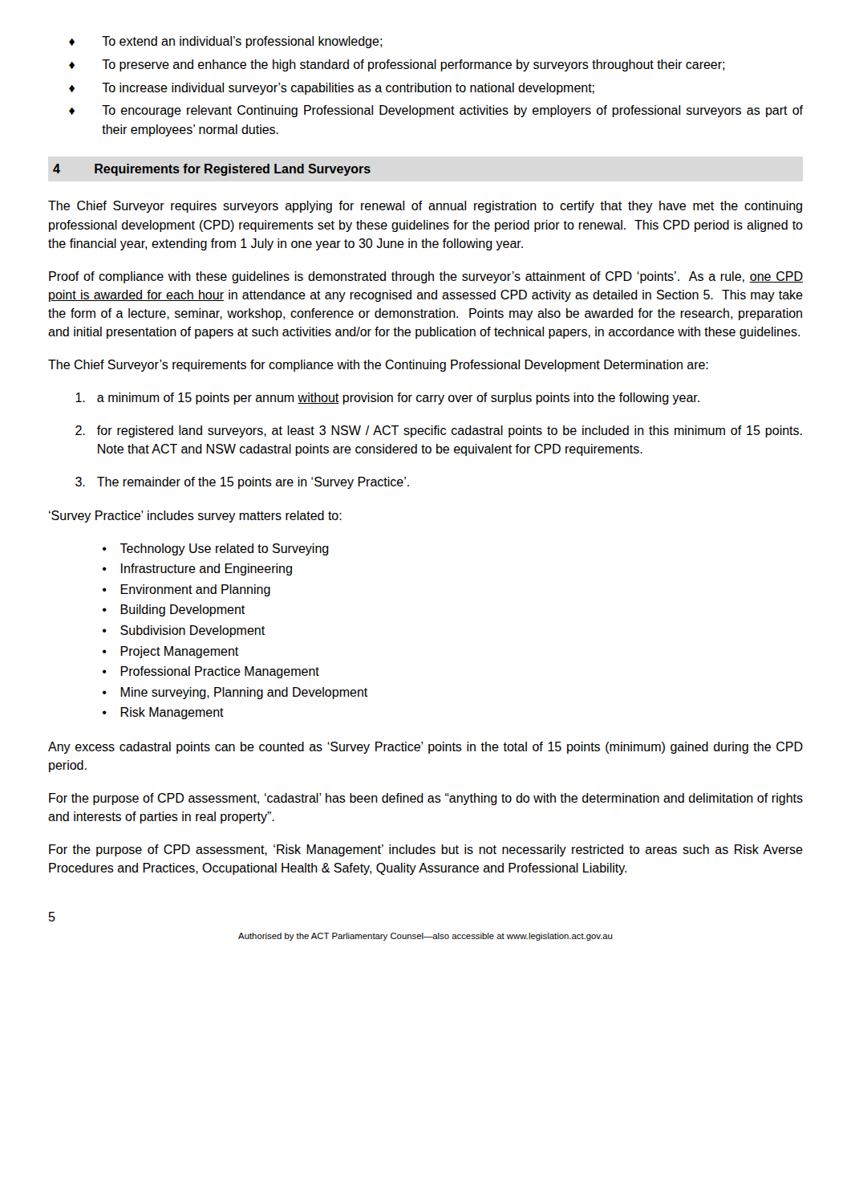To extend an individual’s professional knowledge;
To preserve and enhance the high standard of professional performance by surveyors throughout their career;
To increase individual surveyor’s capabilities as a contribution to national development;
To encourage relevant Continuing Professional Development activities by employers of professional surveyors as part of their employees’ normal duties.
4 Requirements for Registered Land Surveyors
The Chief Surveyor requires surveyors applying for renewal of annual registration to certify that they have met the continuing professional development (CPD) requirements set by these guidelines for the period prior to renewal. This CPD period is aligned to the financial year, extending from 1 July in one year to 30 June in the following year.
Proof of compliance with these guidelines is demonstrated through the surveyor’s attainment of CPD ‘points’. As a rule, one CPD point is awarded for each hour in attendance at any recognised and assessed CPD activity as detailed in Section 5. This may take the form of a lecture, seminar, workshop, conference or demonstration. Points may also be awarded for the research, preparation and initial presentation of papers at such activities and/or for the publication of technical papers, in accordance with these guidelines.
The Chief Surveyor’s requirements for compliance with the Continuing Professional Development Determination are:
a minimum of 15 points per annum without provision for carry over of surplus points into the following year.
for registered land surveyors, at least 3 NSW / ACT specific cadastral points to be included in this minimum of 15 points. Note that ACT and NSW cadastral points are considered to be equivalent for CPD requirements.
The remainder of the 15 points are in ‘Survey Practice’.
‘Survey Practice’ includes survey matters related to:
Technology Use related to Surveying
Infrastructure and Engineering
Environment and Planning
Building Development
Subdivision Development
Project Management
Professional Practice Management
Mine surveying, Planning and Development
Risk Management
Any excess cadastral points can be counted as ‘Survey Practice’ points in the total of 15 points (minimum) gained during the CPD period.
For the purpose of CPD assessment, ‘cadastral’ has been defined as “anything to do with the determination and delimitation of rights and interests of parties in real property”.
For the purpose of CPD assessment, ‘Risk Management’ includes but is not necessarily restricted to areas such as Risk Averse Procedures and Practices, Occupational Health & Safety, Quality Assurance and Professional Liability.
5
Authorised by the ACT Parliamentary Counsel—also accessible at www.legislation.act.gov.au